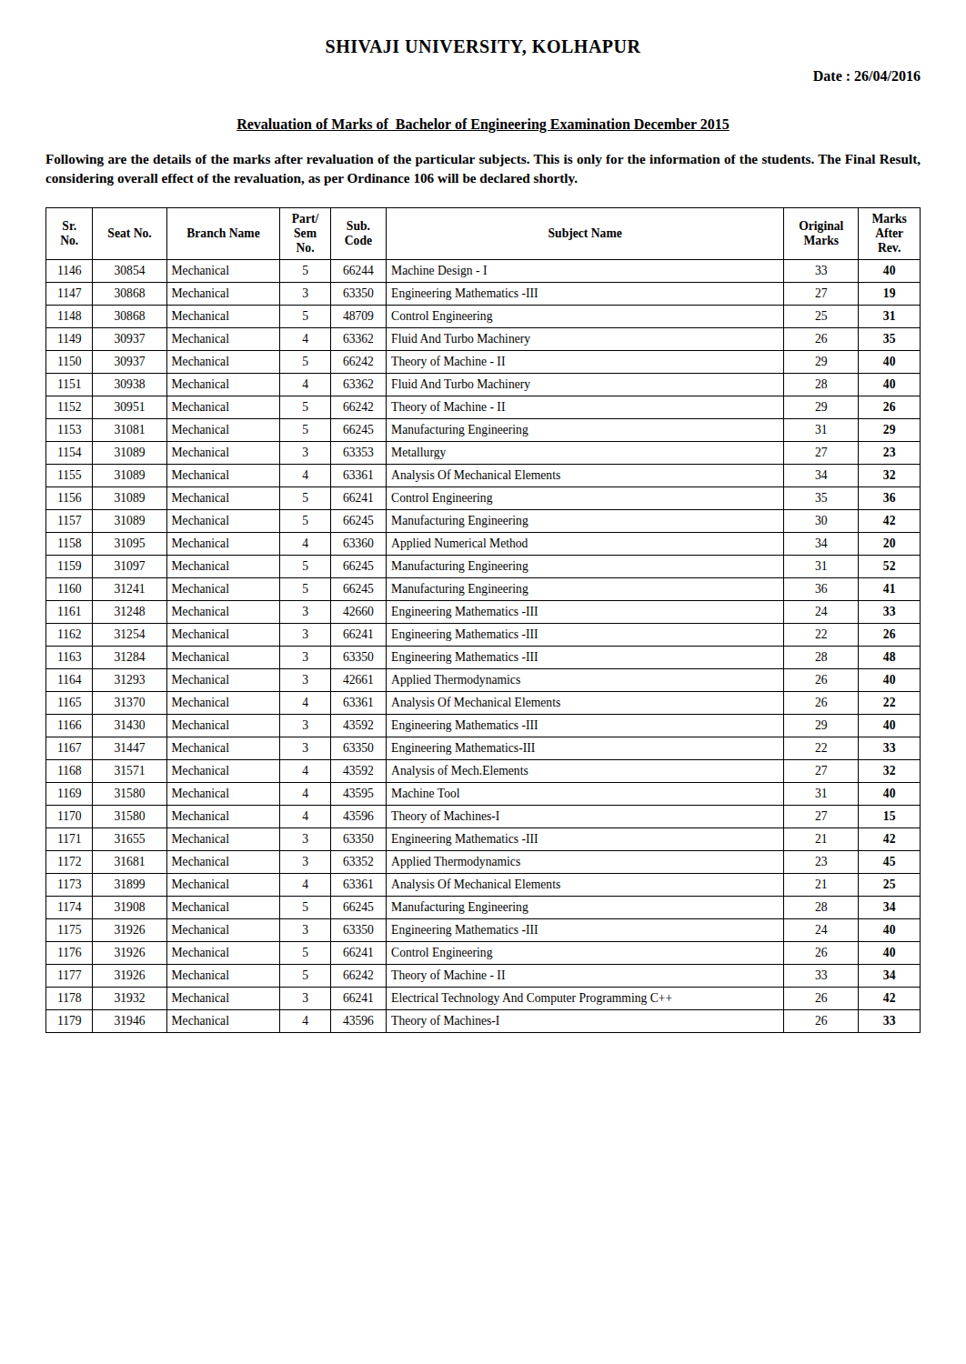SHIVAJI UNIVERSITY, KOLHAPUR
Date : 26/04/2016
Revaluation of Marks of Bachelor of Engineering Examination December 2015
Following are the details of the marks after revaluation of the particular subjects. This is only for the information of the students. The Final Result, considering overall effect of the revaluation, as per Ordinance 106 will be declared shortly.
| Sr. No. | Seat No. | Branch Name | Part/ Sem No. | Sub. Code | Subject Name | Original Marks | Marks After Rev. |
| --- | --- | --- | --- | --- | --- | --- | --- |
| 1146 | 30854 | Mechanical | 5 | 66244 | Machine Design - I | 33 | 40 |
| 1147 | 30868 | Mechanical | 3 | 63350 | Engineering Mathematics -III | 27 | 19 |
| 1148 | 30868 | Mechanical | 5 | 48709 | Control Engineering | 25 | 31 |
| 1149 | 30937 | Mechanical | 4 | 63362 | Fluid And Turbo Machinery | 26 | 35 |
| 1150 | 30937 | Mechanical | 5 | 66242 | Theory of Machine - II | 29 | 40 |
| 1151 | 30938 | Mechanical | 4 | 63362 | Fluid And Turbo Machinery | 28 | 40 |
| 1152 | 30951 | Mechanical | 5 | 66242 | Theory of Machine - II | 29 | 26 |
| 1153 | 31081 | Mechanical | 5 | 66245 | Manufacturing Engineering | 31 | 29 |
| 1154 | 31089 | Mechanical | 3 | 63353 | Metallurgy | 27 | 23 |
| 1155 | 31089 | Mechanical | 4 | 63361 | Analysis Of Mechanical Elements | 34 | 32 |
| 1156 | 31089 | Mechanical | 5 | 66241 | Control Engineering | 35 | 36 |
| 1157 | 31089 | Mechanical | 5 | 66245 | Manufacturing Engineering | 30 | 42 |
| 1158 | 31095 | Mechanical | 4 | 63360 | Applied Numerical Method | 34 | 20 |
| 1159 | 31097 | Mechanical | 5 | 66245 | Manufacturing Engineering | 31 | 52 |
| 1160 | 31241 | Mechanical | 5 | 66245 | Manufacturing Engineering | 36 | 41 |
| 1161 | 31248 | Mechanical | 3 | 42660 | Engineering Mathematics -III | 24 | 33 |
| 1162 | 31254 | Mechanical | 3 | 66241 | Engineering Mathematics -III | 22 | 26 |
| 1163 | 31284 | Mechanical | 3 | 63350 | Engineering Mathematics -III | 28 | 48 |
| 1164 | 31293 | Mechanical | 3 | 42661 | Applied Thermodynamics | 26 | 40 |
| 1165 | 31370 | Mechanical | 4 | 63361 | Analysis Of Mechanical Elements | 26 | 22 |
| 1166 | 31430 | Mechanical | 3 | 43592 | Engineering Mathematics -III | 29 | 40 |
| 1167 | 31447 | Mechanical | 3 | 63350 | Engineering Mathematics-III | 22 | 33 |
| 1168 | 31571 | Mechanical | 4 | 43592 | Analysis of Mech.Elements | 27 | 32 |
| 1169 | 31580 | Mechanical | 4 | 43595 | Machine Tool | 31 | 40 |
| 1170 | 31580 | Mechanical | 4 | 43596 | Theory of Machines-I | 27 | 15 |
| 1171 | 31655 | Mechanical | 3 | 63350 | Engineering Mathematics -III | 21 | 42 |
| 1172 | 31681 | Mechanical | 3 | 63352 | Applied Thermodynamics | 23 | 45 |
| 1173 | 31899 | Mechanical | 4 | 63361 | Analysis Of Mechanical Elements | 21 | 25 |
| 1174 | 31908 | Mechanical | 5 | 66245 | Manufacturing Engineering | 28 | 34 |
| 1175 | 31926 | Mechanical | 3 | 63350 | Engineering Mathematics -III | 24 | 40 |
| 1176 | 31926 | Mechanical | 5 | 66241 | Control Engineering | 26 | 40 |
| 1177 | 31926 | Mechanical | 5 | 66242 | Theory of Machine - II | 33 | 34 |
| 1178 | 31932 | Mechanical | 3 | 66241 | Electrical Technology And Computer Programming C++ | 26 | 42 |
| 1179 | 31946 | Mechanical | 4 | 43596 | Theory of Machines-I | 26 | 33 |